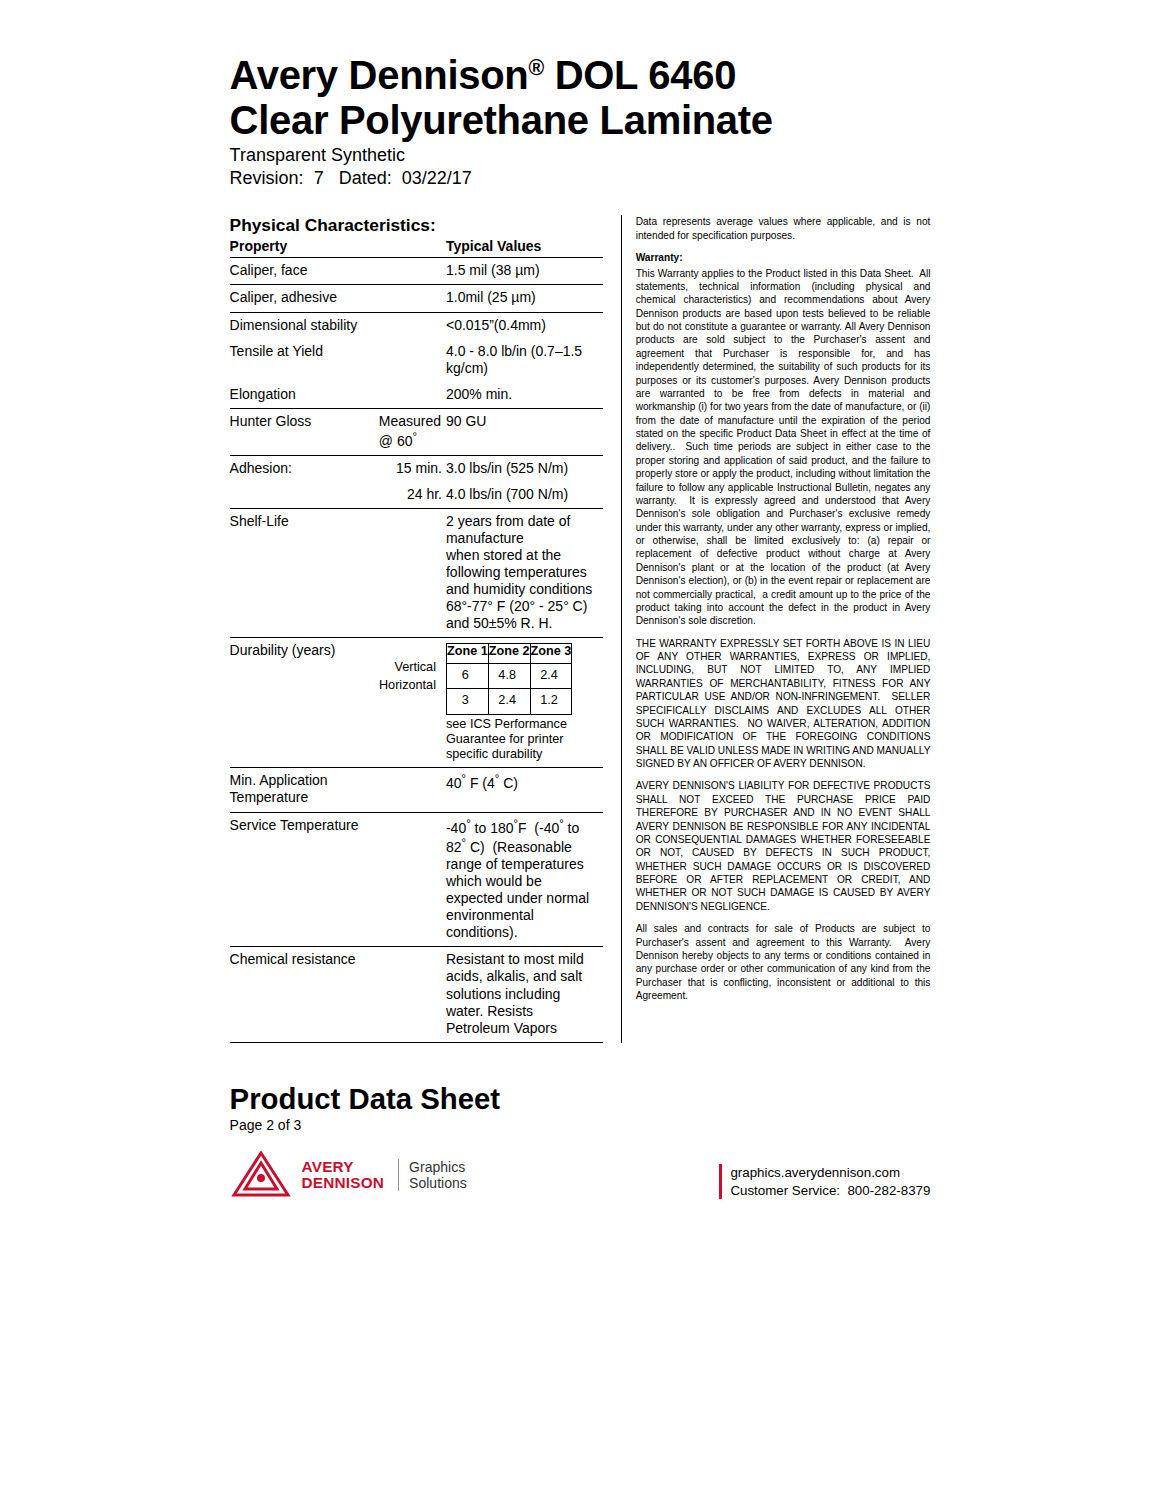Avery Dennison® DOL 6460
Clear Polyurethane Laminate
Transparent Synthetic
Revision: 7 Dated: 03/22/17
Physical Characteristics:
| Property | | Typical Values |
| --- | --- | --- |
| Caliper, face | | 1.5 mil (38 µm) |
| Caliper, adhesive | | 1.0mil (25 µm) |
| Dimensional stability | | <0.015”(0.4mm) |
| Tensile at Yield | | 4.0 - 8.0 lb/in (0.7–1.5 kg/cm) |
| Elongation | | 200% min. |
| Hunter Gloss | Measured @ 60 ° | 90 GU |
| Adhesion: | 15 min. | 3.0 lbs/in (525 N/m) |
| | 24 hr. | 4.0 lbs/in (700 N/m) |
| Shelf-Life | | 2 years from date of manufacture when stored at the following temperatures and humidity conditions 68°-77° F (20° - 25° C) and 50±5% R. H. |
| Durability (years) | Vertical Horizontal | / Zone 1 / Zone 2 / Zone 3 / / --- / --- / --- / / 6 / 4.8 / 2.4 / / 3 / 2.4 / 1.2 / see ICS Performance Guarantee for printer specific durability |
| Min. Application Temperature | | 40 ° F (4 ° C) |
| Service Temperature | | -40 ° to 180 ° F (-40 ° to 82 ° C) (Reasonable range of temperatures which would be expected under normal environmental conditions). |
| Chemical resistance | | Resistant to most mild acids, alkalis, and salt solutions including water. Resists Petroleum Vapors |
Data represents average values where applicable, and is not intended for specification purposes.
Warranty:
This Warranty applies to the Product listed in this Data Sheet. All statements, technical information (including physical and chemical characteristics) and recommendations about Avery Dennison products are based upon tests believed to be reliable but do not constitute a guarantee or warranty. All Avery Dennison products are sold subject to the Purchaser's assent and agreement that Purchaser is responsible for, and has independently determined, the suitability of such products for its purposes or its customer's purposes. Avery Dennison products are warranted to be free from defects in material and workmanship (i) for two years from the date of manufacture, or (ii) from the date of manufacture until the expiration of the period stated on the specific Product Data Sheet in effect at the time of delivery.. Such time periods are subject in either case to the proper storing and application of said product, and the failure to properly store or apply the product, including without limitation the failure to follow any applicable Instructional Bulletin, negates any warranty. It is expressly agreed and understood that Avery Dennison's sole obligation and Purchaser's exclusive remedy under this warranty, under any other warranty, express or implied, or otherwise, shall be limited exclusively to: (a) repair or replacement of defective product without charge at Avery Dennison's plant or at the location of the product (at Avery Dennison's election), or (b) in the event repair or replacement are not commercially practical, a credit amount up to the price of the product taking into account the defect in the product in Avery Dennison's sole discretion.
THE WARRANTY EXPRESSLY SET FORTH ABOVE IS IN LIEU OF ANY OTHER WARRANTIES, EXPRESS OR IMPLIED, INCLUDING, BUT NOT LIMITED TO, ANY IMPLIED WARRANTIES OF MERCHANTABILITY, FITNESS FOR ANY PARTICULAR USE AND/OR NON-INFRINGEMENT. SELLER SPECIFICALLY DISCLAIMS AND EXCLUDES ALL OTHER SUCH WARRANTIES. NO WAIVER, ALTERATION, ADDITION OR MODIFICATION OF THE FOREGOING CONDITIONS SHALL BE VALID UNLESS MADE IN WRITING AND MANUALLY SIGNED BY AN OFFICER OF AVERY DENNISON.
AVERY DENNISON'S LIABILITY FOR DEFECTIVE PRODUCTS SHALL NOT EXCEED THE PURCHASE PRICE PAID THEREFORE BY PURCHASER AND IN NO EVENT SHALL AVERY DENNISON BE RESPONSIBLE FOR ANY INCIDENTAL OR CONSEQUENTIAL DAMAGES WHETHER FORESEEABLE OR NOT, CAUSED BY DEFECTS IN SUCH PRODUCT, WHETHER SUCH DAMAGE OCCURS OR IS DISCOVERED BEFORE OR AFTER REPLACEMENT OR CREDIT, AND WHETHER OR NOT SUCH DAMAGE IS CAUSED BY AVERY DENNISON'S NEGLIGENCE.
All sales and contracts for sale of Products are subject to Purchaser's assent and agreement to this Warranty. Avery Dennison hereby objects to any terms or conditions contained in any purchase order or other communication of any kind from the Purchaser that is conflicting, inconsistent or additional to this Agreement.
Product Data Sheet
Page 2 of 3
AVERY
DENNISON
Graphics
Solutions
graphics.averydennison.com
Customer Service: 800-282-8379